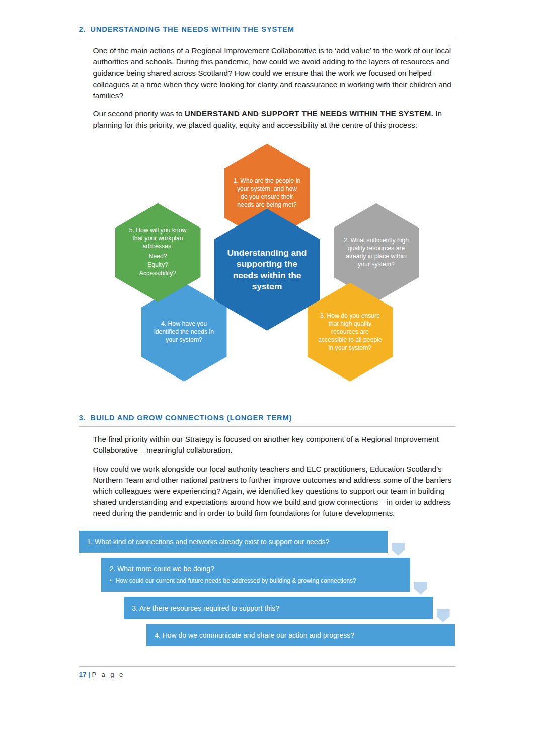2. Understanding the needs within the system
One of the main actions of a Regional Improvement Collaborative is to ‘add value’ to the work of our local authorities and schools. During this pandemic, how could we avoid adding to the layers of resources and guidance being shared across Scotland? How could we ensure that the work we focused on helped colleagues at a time when they were looking for clarity and reassurance in working with their children and families?
Our second priority was to UNDERSTAND AND SUPPORT THE NEEDS WITHIN THE SYSTEM. In planning for this priority, we placed quality, equity and accessibility at the centre of this process:
Understanding and supporting the needs within the system
1. Who are the people in your system, and how do you ensure their needs are being met?
2. What sufficiently high quality resources are already in place within your system?
3. How do you ensure that high quality resources are accessible to all people in your system?
4. How have you identified the needs in your system?
5. How will you know that your workplan addresses:
Need?
Equity?
Accessibility?
3. Build and grow connections (longer term)
The final priority within our Strategy is focused on another key component of a Regional Improvement Collaborative – meaningful collaboration.
How could we work alongside our local authority teachers and ELC practitioners, Education Scotland’s Northern Team and other national partners to further improve outcomes and address some of the barriers which colleagues were experiencing? Again, we identified key questions to support our team in building shared understanding and expectations around how we build and grow connections – in order to address need during the pandemic and in order to build firm foundations for future developments.
1. What kind of connections and networks already exist to support our needs?
2. What more could we be doing? How could our current and future needs be addressed by building & growing connections?
3. Are there resources required to support this?
4. How do we communicate and share our action and progress?
17 | P a g e